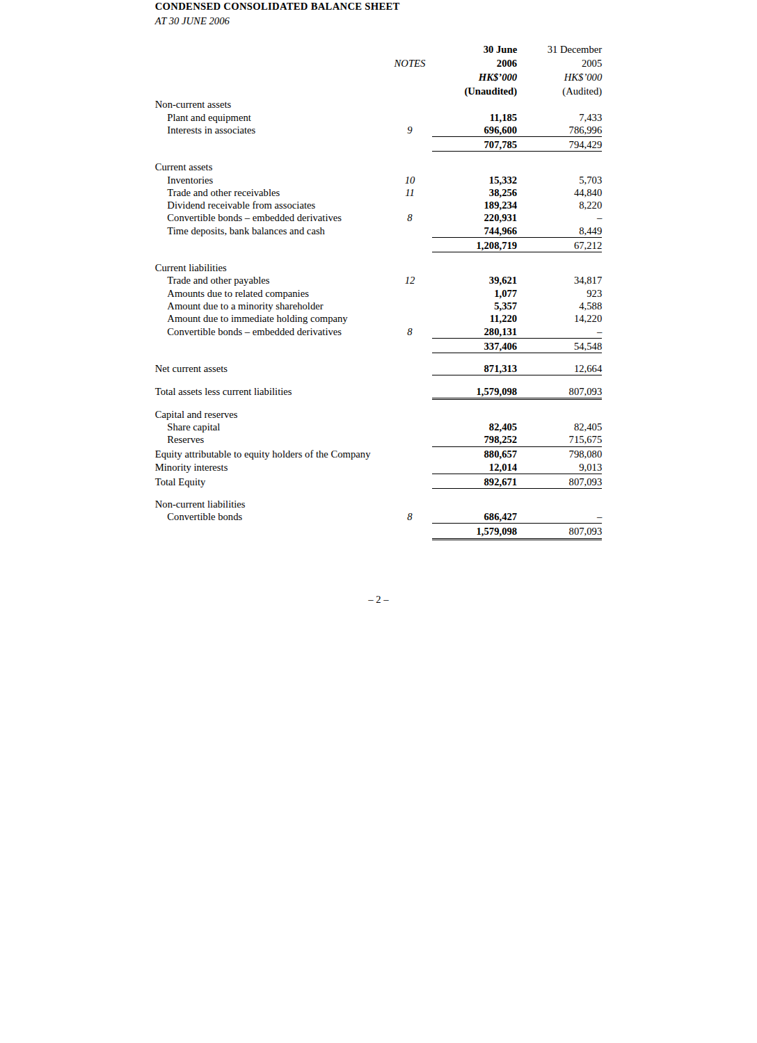Condensed Consolidated Balance Sheet
AT 30 JUNE 2006
| | | 30 June | 31 December |
| --- | --- | --- | --- |
| | NOTES | 2006 | 2005 |
| | | HK$’000 | HK$’000 |
| | | (Unaudited) | (Audited) |
| Non-current assets | | | |
| Plant and equipment | | 11,185 | 7,433 |
| Interests in associates | 9 | 696,600 | 786,996 |
| | | 707,785 | 794,429 |
| Current assets | | | |
| Inventories | 10 | 15,332 | 5,703 |
| Trade and other receivables | 11 | 38,256 | 44,840 |
| Dividend receivable from associates | | 189,234 | 8,220 |
| Convertible bonds – embedded derivatives | 8 | 220,931 | – |
| Time deposits, bank balances and cash | | 744,966 | 8,449 |
| | | 1,208,719 | 67,212 |
| Current liabilities | | | |
| Trade and other payables | 12 | 39,621 | 34,817 |
| Amounts due to related companies | | 1,077 | 923 |
| Amount due to a minority shareholder | | 5,357 | 4,588 |
| Amount due to immediate holding company | | 11,220 | 14,220 |
| Convertible bonds – embedded derivatives | 8 | 280,131 | – |
| | | 337,406 | 54,548 |
| Net current assets | | 871,313 | 12,664 |
| Total assets less current liabilities | | 1,579,098 | 807,093 |
| Capital and reserves | | | |
| Share capital | | 82,405 | 82,405 |
| Reserves | | 798,252 | 715,675 |
| Equity attributable to equity holders of the Company | | 880,657 | 798,080 |
| Minority interests | | 12,014 | 9,013 |
| Total Equity | | 892,671 | 807,093 |
| Non-current liabilities | | | |
| Convertible bonds | 8 | 686,427 | – |
| | | 1,579,098 | 807,093 |
– 2 –